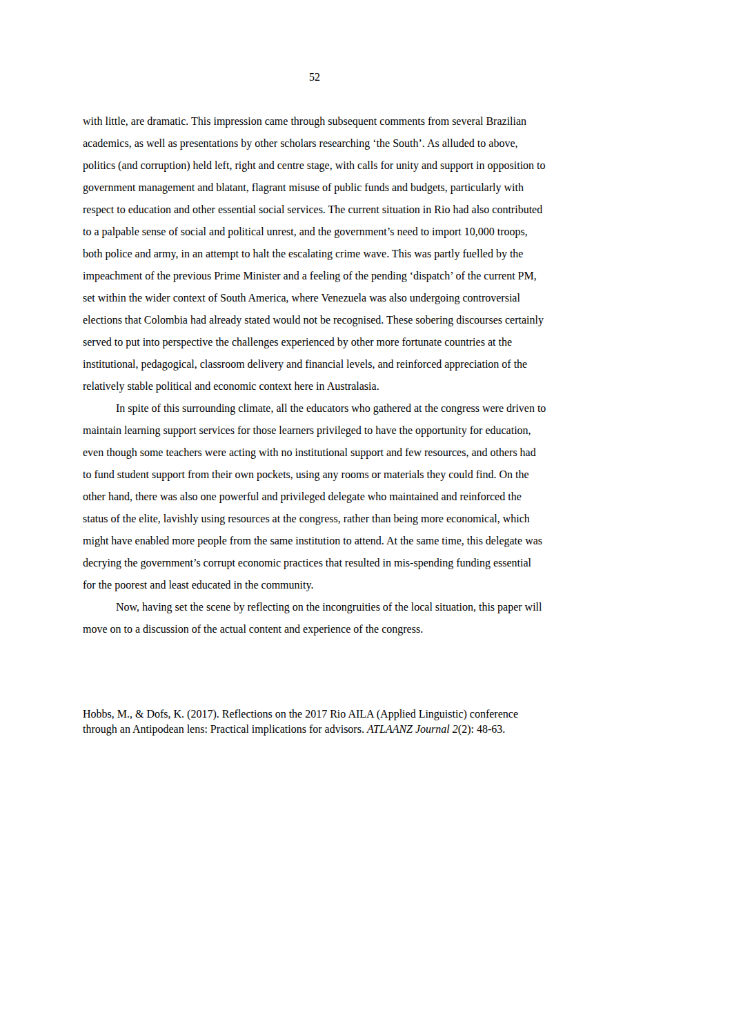52
with little, are dramatic. This impression came through subsequent comments from several Brazilian academics, as well as presentations by other scholars researching ‘the South’. As alluded to above, politics (and corruption) held left, right and centre stage, with calls for unity and support in opposition to government management and blatant, flagrant misuse of public funds and budgets, particularly with respect to education and other essential social services. The current situation in Rio had also contributed to a palpable sense of social and political unrest, and the government’s need to import 10,000 troops, both police and army, in an attempt to halt the escalating crime wave. This was partly fuelled by the impeachment of the previous Prime Minister and a feeling of the pending ‘dispatch’ of the current PM, set within the wider context of South America, where Venezuela was also undergoing controversial elections that Colombia had already stated would not be recognised. These sobering discourses certainly served to put into perspective the challenges experienced by other more fortunate countries at the institutional, pedagogical, classroom delivery and financial levels, and reinforced appreciation of the relatively stable political and economic context here in Australasia.
In spite of this surrounding climate, all the educators who gathered at the congress were driven to maintain learning support services for those learners privileged to have the opportunity for education, even though some teachers were acting with no institutional support and few resources, and others had to fund student support from their own pockets, using any rooms or materials they could find. On the other hand, there was also one powerful and privileged delegate who maintained and reinforced the status of the elite, lavishly using resources at the congress, rather than being more economical, which might have enabled more people from the same institution to attend. At the same time, this delegate was decrying the government’s corrupt economic practices that resulted in mis-spending funding essential for the poorest and least educated in the community.
Now, having set the scene by reflecting on the incongruities of the local situation, this paper will move on to a discussion of the actual content and experience of the congress.
Hobbs, M., & Dofs, K. (2017). Reflections on the 2017 Rio AILA (Applied Linguistic) conference through an Antipodean lens: Practical implications for advisors. ATLAANZ Journal 2(2): 48-63.